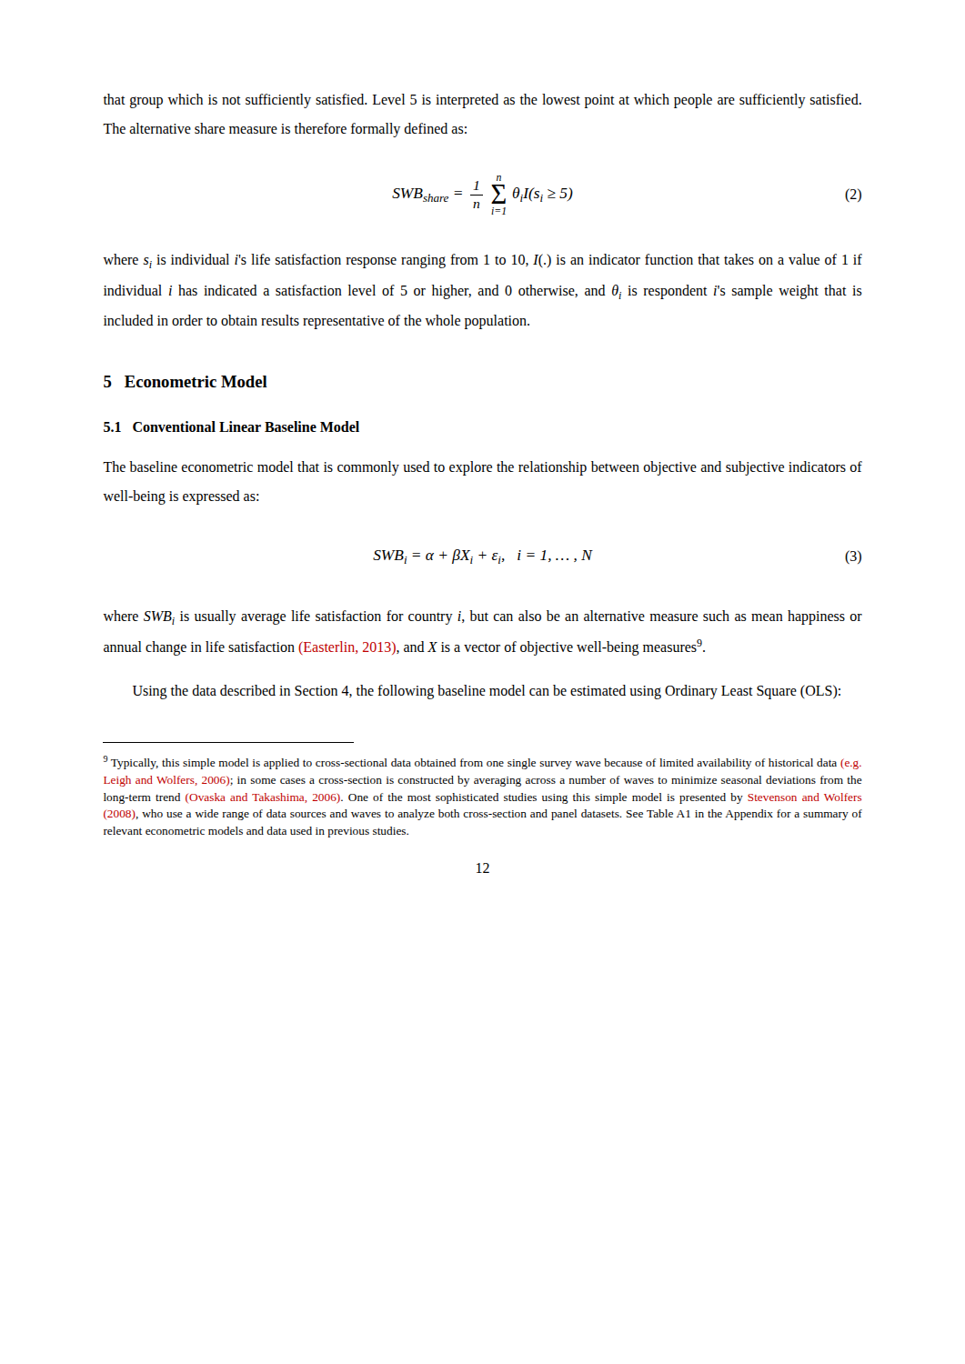that group which is not sufficiently satisfied. Level 5 is interpreted as the lowest point at which people are sufficiently satisfied. The alternative share measure is therefore formally defined as:
SWBshare = 1 n nΣi=1 θiI(si ≥ 5) (2)
where si is individual i's life satisfaction response ranging from 1 to 10, I(.) is an indicator function that takes on a value of 1 if individual i has indicated a satisfaction level of 5 or higher, and 0 otherwise, and θi is respondent i's sample weight that is included in order to obtain results representative of the whole population.
5 Econometric Model
5.1 Conventional Linear Baseline Model
The baseline econometric model that is commonly used to explore the relationship between objective and subjective indicators of well-being is expressed as:
SWBi = α + βXi + εi, i = 1, … , N (3)
where SWBi is usually average life satisfaction for country i, but can also be an alternative measure such as mean happiness or annual change in life satisfaction (Easterlin, 2013), and X is a vector of objective well-being measures9.
Using the data described in Section 4, the following baseline model can be estimated using Ordinary Least Square (OLS):
9 Typically, this simple model is applied to cross-sectional data obtained from one single survey wave because of limited availability of historical data (e.g. Leigh and Wolfers, 2006); in some cases a cross-section is constructed by averaging across a number of waves to minimize seasonal deviations from the long-term trend (Ovaska and Takashima, 2006). One of the most sophisticated studies using this simple model is presented by Stevenson and Wolfers (2008), who use a wide range of data sources and waves to analyze both cross-section and panel datasets. See Table A1 in the Appendix for a summary of relevant econometric models and data used in previous studies.
12